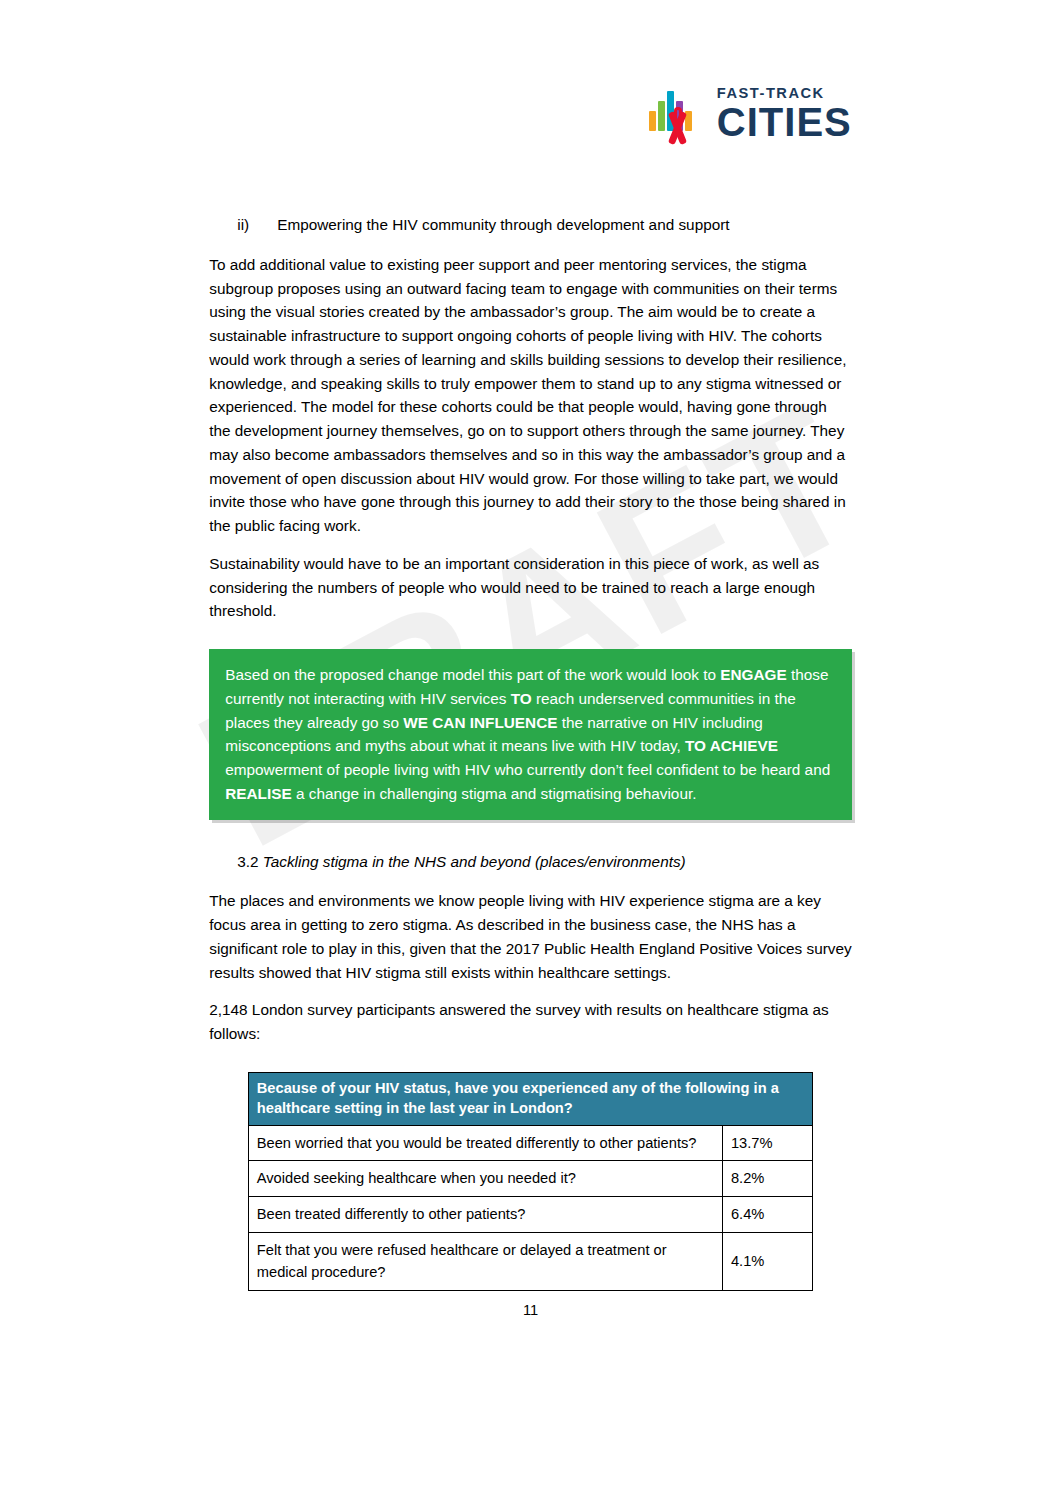DRAFT
FAST-TRACK CITIES
ii) Empowering the HIV community through development and support
To add additional value to existing peer support and peer mentoring services, the stigma subgroup proposes using an outward facing team to engage with communities on their terms using the visual stories created by the ambassador’s group. The aim would be to create a sustainable infrastructure to support ongoing cohorts of people living with HIV. The cohorts would work through a series of learning and skills building sessions to develop their resilience, knowledge, and speaking skills to truly empower them to stand up to any stigma witnessed or experienced. The model for these cohorts could be that people would, having gone through the development journey themselves, go on to support others through the same journey. They may also become ambassadors themselves and so in this way the ambassador’s group and a movement of open discussion about HIV would grow. For those willing to take part, we would invite those who have gone through this journey to add their story to the those being shared in the public facing work.
Sustainability would have to be an important consideration in this piece of work, as well as considering the numbers of people who would need to be trained to reach a large enough threshold.
Based on the proposed change model this part of the work would look to ENGAGE those currently not interacting with HIV services TO reach underserved communities in the places they already go so WE CAN INFLUENCE the narrative on HIV including misconceptions and myths about what it means live with HIV today, TO ACHIEVE empowerment of people living with HIV who currently don’t feel confident to be heard and REALISE a change in challenging stigma and stigmatising behaviour.
3.2 Tackling stigma in the NHS and beyond (places/environments)
The places and environments we know people living with HIV experience stigma are a key focus area in getting to zero stigma. As described in the business case, the NHS has a significant role to play in this, given that the 2017 Public Health England Positive Voices survey results showed that HIV stigma still exists within healthcare settings.
2,148 London survey participants answered the survey with results on healthcare stigma as follows:
| Because of your HIV status, have you experienced any of the following in a healthcare setting in the last year in London? |
| --- |
| Been worried that you would be treated differently to other patients? | 13.7% |
| Avoided seeking healthcare when you needed it? | 8.2% |
| Been treated differently to other patients? | 6.4% |
| Felt that you were refused healthcare or delayed a treatment or medical procedure? | 4.1% |
11